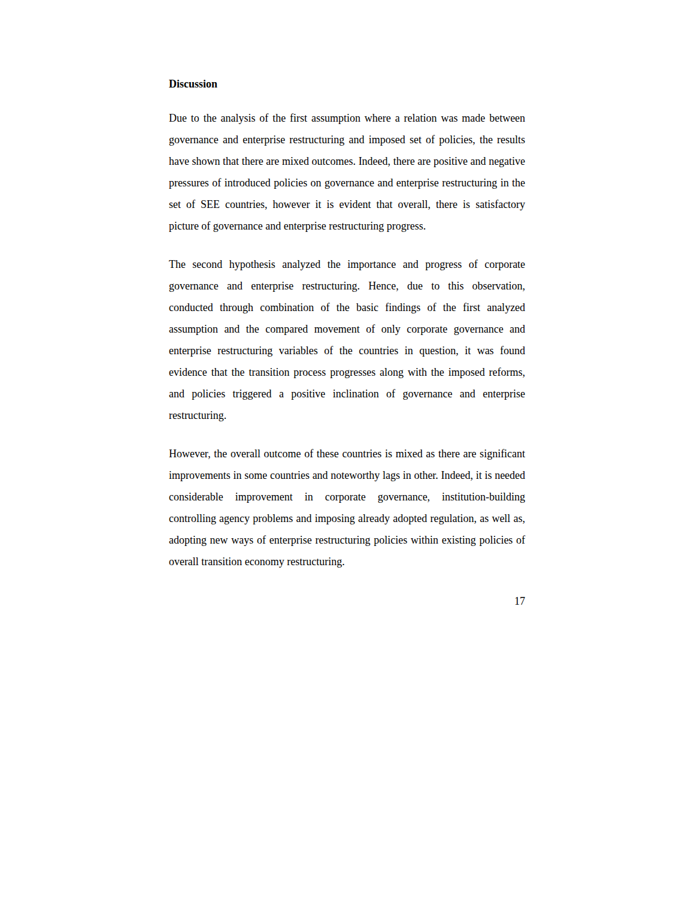Discussion
Due to the analysis of the first assumption where a relation was made between governance and enterprise restructuring and imposed set of policies, the results have shown that there are mixed outcomes. Indeed, there are positive and negative pressures of introduced policies on governance and enterprise restructuring in the set of SEE countries, however it is evident that overall, there is satisfactory picture of governance and enterprise restructuring progress.
The second hypothesis analyzed the importance and progress of corporate governance and enterprise restructuring. Hence, due to this observation, conducted through combination of the basic findings of the first analyzed assumption and the compared movement of only corporate governance and enterprise restructuring variables of the countries in question, it was found evidence that the transition process progresses along with the imposed reforms, and policies triggered a positive inclination of governance and enterprise restructuring.
However, the overall outcome of these countries is mixed as there are significant improvements in some countries and noteworthy lags in other. Indeed, it is needed considerable improvement in corporate governance, institution-building controlling agency problems and imposing already adopted regulation, as well as, adopting new ways of enterprise restructuring policies within existing policies of overall transition economy restructuring.
17